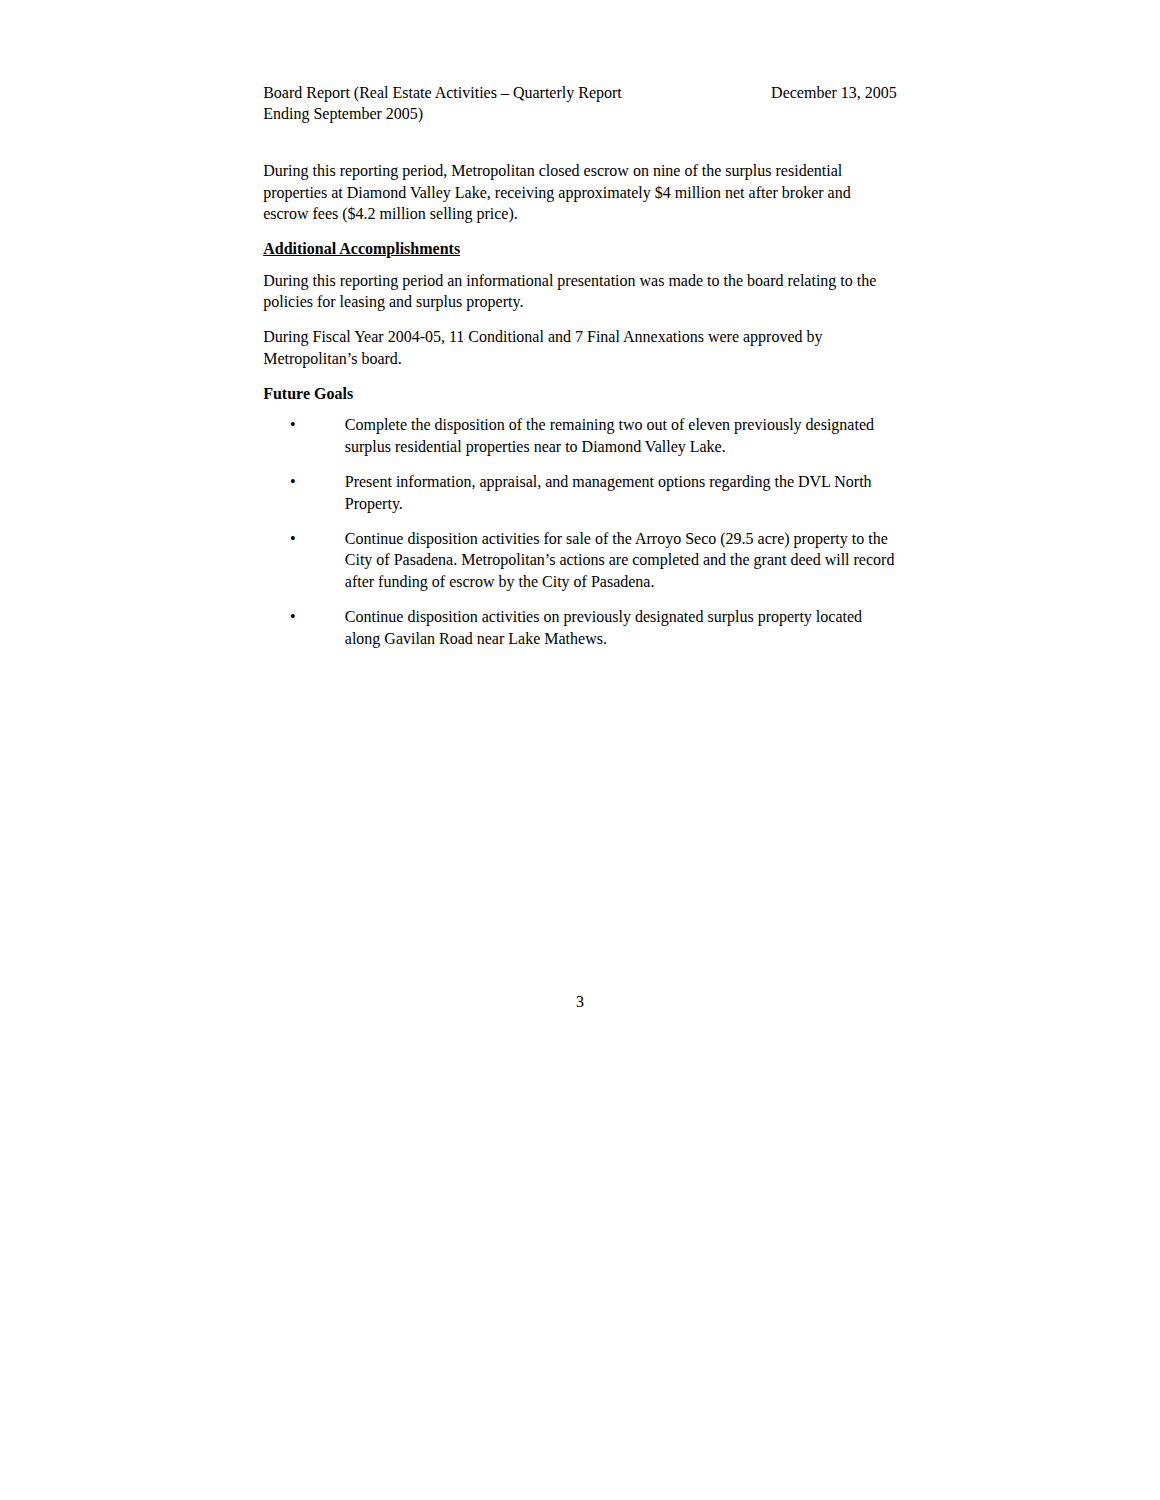Board Report (Real Estate Activities – Quarterly Report Ending September 2005)
December 13, 2005
During this reporting period, Metropolitan closed escrow on nine of the surplus residential properties at Diamond Valley Lake, receiving approximately $4 million net after broker and escrow fees ($4.2 million selling price).
Additional Accomplishments
During this reporting period an informational presentation was made to the board relating to the policies for leasing and surplus property.
During Fiscal Year 2004-05, 11 Conditional and 7 Final Annexations were approved by Metropolitan’s board.
Future Goals
Complete the disposition of the remaining two out of eleven previously designated surplus residential properties near to Diamond Valley Lake.
Present information, appraisal, and management options regarding the DVL North Property.
Continue disposition activities for sale of the Arroyo Seco (29.5 acre) property to the City of Pasadena. Metropolitan’s actions are completed and the grant deed will record after funding of escrow by the City of Pasadena.
Continue disposition activities on previously designated surplus property located along Gavilan Road near Lake Mathews.
3